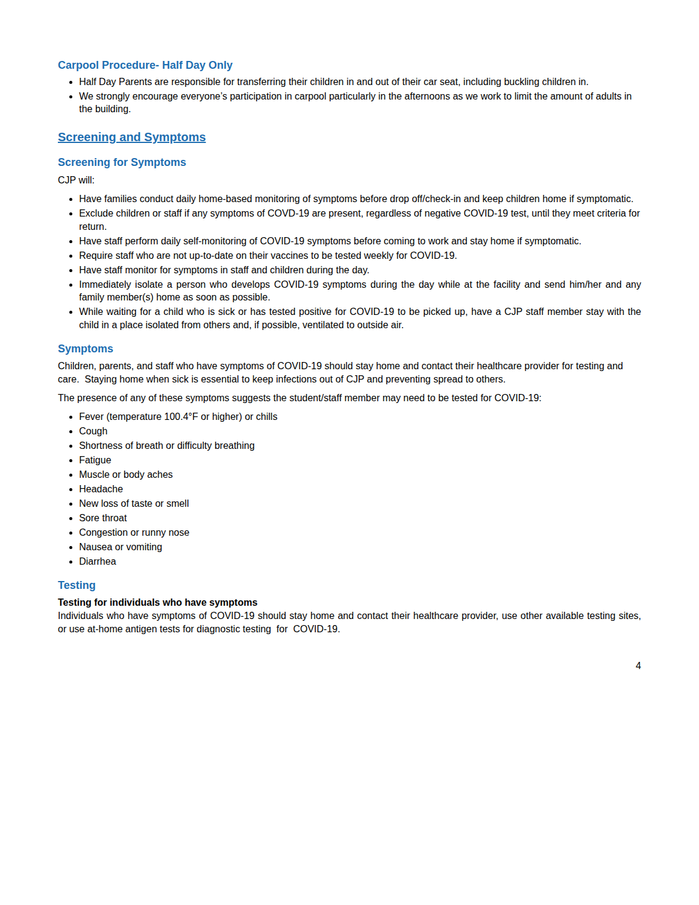Carpool Procedure- Half Day Only
Half Day Parents are responsible for transferring their children in and out of their car seat, including buckling children in.
We strongly encourage everyone’s participation in carpool particularly in the afternoons as we work to limit the amount of adults in the building.
Screening and Symptoms
Screening for Symptoms
CJP will:
Have families conduct daily home-based monitoring of symptoms before drop off/check-in and keep children home if symptomatic.
Exclude children or staff if any symptoms of COVD-19 are present, regardless of negative COVID-19 test, until they meet criteria for return.
Have staff perform daily self-monitoring of COVID-19 symptoms before coming to work and stay home if symptomatic.
Require staff who are not up-to-date on their vaccines to be tested weekly for COVID-19.
Have staff monitor for symptoms in staff and children during the day.
Immediately isolate a person who develops COVID-19 symptoms during the day while at the facility and send him/her and any family member(s) home as soon as possible.
While waiting for a child who is sick or has tested positive for COVID-19 to be picked up, have a CJP staff member stay with the child in a place isolated from others and, if possible, ventilated to outside air.
Symptoms
Children, parents, and staff who have symptoms of COVID-19 should stay home and contact their healthcare provider for testing and care. Staying home when sick is essential to keep infections out of CJP and preventing spread to others.
The presence of any of these symptoms suggests the student/staff member may need to be tested for COVID-19:
Fever (temperature 100.4°F or higher) or chills
Cough
Shortness of breath or difficulty breathing
Fatigue
Muscle or body aches
Headache
New loss of taste or smell
Sore throat
Congestion or runny nose
Nausea or vomiting
Diarrhea
Testing
Testing for individuals who have symptoms
Individuals who have symptoms of COVID-19 should stay home and contact their healthcare provider, use other available testing sites, or use at-home antigen tests for diagnostic testing for COVID-19.
4